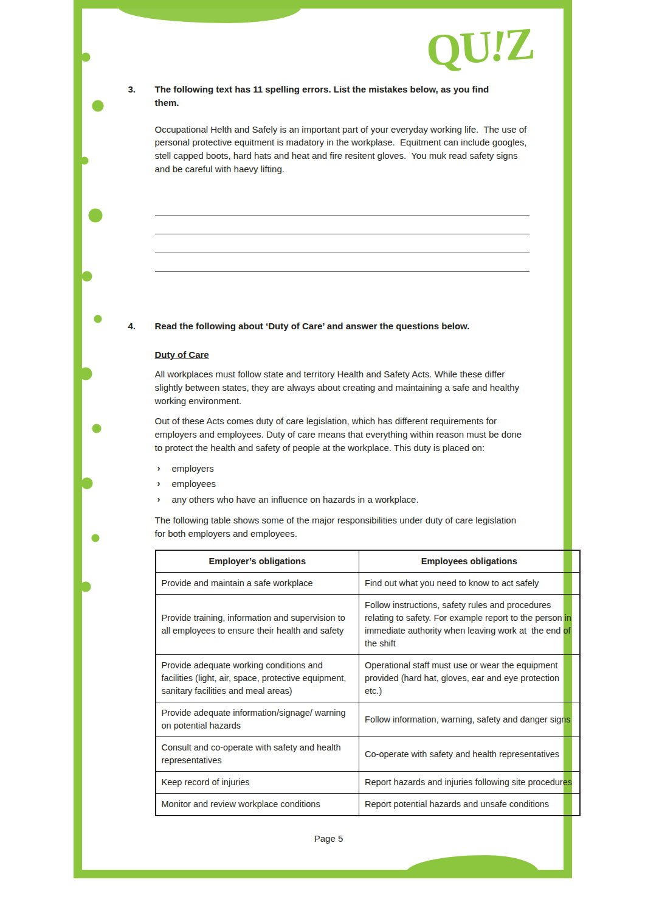QU!Z
3.
The following text has 11 spelling errors. List the mistakes below, as you find them.
Occupational Helth and Safely is an important part of your everyday working life. The use of personal protective equitment is madatory in the workplase. Equitment can include googles, stell capped boots, hard hats and heat and fire resitent gloves. You muk read safety signs and be careful with haevy lifting.
4.
Read the following about ‘Duty of Care’ and answer the questions below.
Duty of Care
All workplaces must follow state and territory Health and Safety Acts. While these differ slightly between states, they are always about creating and maintaining a safe and healthy working environment.
Out of these Acts comes duty of care legislation, which has different requirements for employers and employees. Duty of care means that everything within reason must be done to protect the health and safety of people at the workplace. This duty is placed on:
employers
employees
any others who have an influence on hazards in a workplace.
The following table shows some of the major responsibilities under duty of care legislation for both employers and employees.
| Employer’s obligations | Employees obligations |
| --- | --- |
| Provide and maintain a safe workplace | Find out what you need to know to act safely |
| Provide training, information and supervision to all employees to ensure their health and safety | Follow instructions, safety rules and procedures relating to safety. For example report to the person in immediate authority when leaving work at the end of the shift |
| Provide adequate working conditions and facilities (light, air, space, protective equipment, sanitary facilities and meal areas) | Operational staff must use or wear the equipment provided (hard hat, gloves, ear and eye protection etc.) |
| Provide adequate information/signage/ warning on potential hazards | Follow information, warning, safety and danger signs |
| Consult and co-operate with safety and health representatives | Co-operate with safety and health representatives |
| Keep record of injuries | Report hazards and injuries following site procedures |
| Monitor and review workplace conditions | Report potential hazards and unsafe conditions |
Page 5